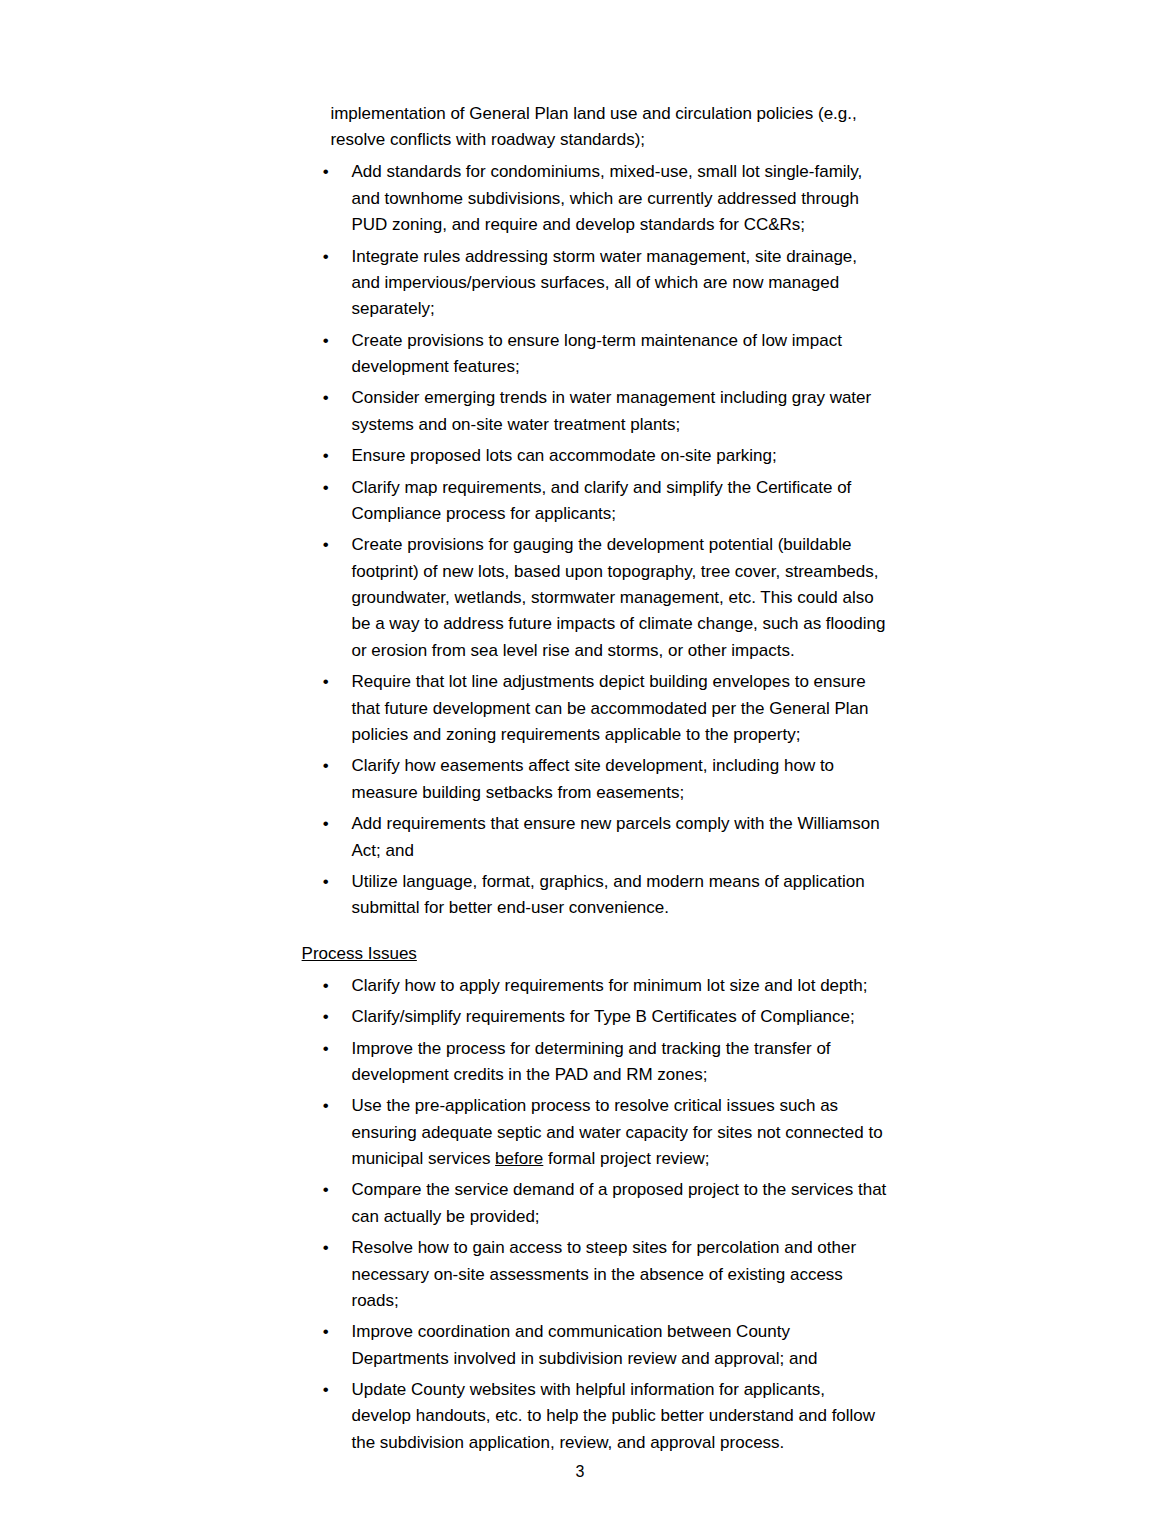implementation of General Plan land use and circulation policies (e.g., resolve conflicts with roadway standards);
Add standards for condominiums, mixed-use, small lot single-family, and townhome subdivisions, which are currently addressed through PUD zoning, and require and develop standards for CC&Rs;
Integrate rules addressing storm water management, site drainage, and impervious/pervious surfaces, all of which are now managed separately;
Create provisions to ensure long-term maintenance of low impact development features;
Consider emerging trends in water management including gray water systems and on-site water treatment plants;
Ensure proposed lots can accommodate on-site parking;
Clarify map requirements, and clarify and simplify the Certificate of Compliance process for applicants;
Create provisions for gauging the development potential (buildable footprint) of new lots, based upon topography, tree cover, streambeds, groundwater, wetlands, stormwater management, etc. This could also be a way to address future impacts of climate change, such as flooding or erosion from sea level rise and storms, or other impacts.
Require that lot line adjustments depict building envelopes to ensure that future development can be accommodated per the General Plan policies and zoning requirements applicable to the property;
Clarify how easements affect site development, including how to measure building setbacks from easements;
Add requirements that ensure new parcels comply with the Williamson Act; and
Utilize language, format, graphics, and modern means of application submittal for better end-user convenience.
Process Issues
Clarify how to apply requirements for minimum lot size and lot depth;
Clarify/simplify requirements for Type B Certificates of Compliance;
Improve the process for determining and tracking the transfer of development credits in the PAD and RM zones;
Use the pre-application process to resolve critical issues such as ensuring adequate septic and water capacity for sites not connected to municipal services before formal project review;
Compare the service demand of a proposed project to the services that can actually be provided;
Resolve how to gain access to steep sites for percolation and other necessary on-site assessments in the absence of existing access roads;
Improve coordination and communication between County Departments involved in subdivision review and approval; and
Update County websites with helpful information for applicants, develop handouts, etc. to help the public better understand and follow the subdivision application, review, and approval process.
3